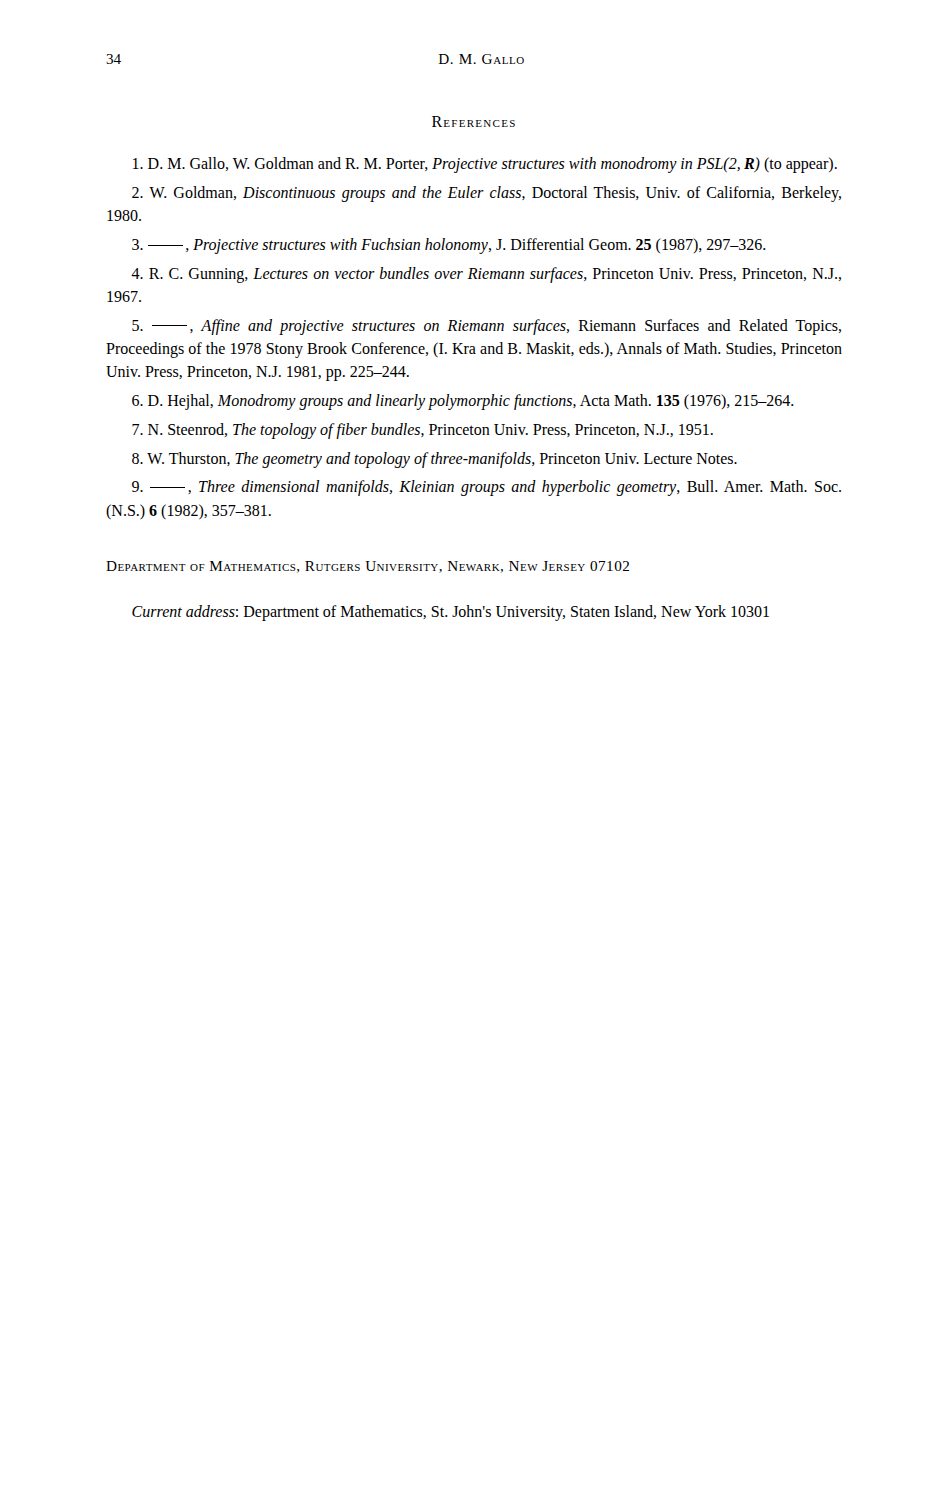34 D. M. Gallo
References
1. D. M. Gallo, W. Goldman and R. M. Porter, Projective structures with monodromy in PSL(2, R) (to appear).
2. W. Goldman, Discontinuous groups and the Euler class, Doctoral Thesis, Univ. of California, Berkeley, 1980.
3. , Projective structures with Fuchsian holonomy, J. Differential Geom. 25 (1987), 297–326.
4. R. C. Gunning, Lectures on vector bundles over Riemann surfaces, Princeton Univ. Press, Princeton, N.J., 1967.
5. , Affine and projective structures on Riemann surfaces, Riemann Surfaces and Related Topics, Proceedings of the 1978 Stony Brook Conference, (I. Kra and B. Maskit, eds.), Annals of Math. Studies, Princeton Univ. Press, Princeton, N.J. 1981, pp. 225–244.
6. D. Hejhal, Monodromy groups and linearly polymorphic functions, Acta Math. 135 (1976), 215–264.
7. N. Steenrod, The topology of fiber bundles, Princeton Univ. Press, Princeton, N.J., 1951.
8. W. Thurston, The geometry and topology of three-manifolds, Princeton Univ. Lecture Notes.
9. , Three dimensional manifolds, Kleinian groups and hyperbolic geometry, Bull. Amer. Math. Soc. (N.S.) 6 (1982), 357–381.
Department of Mathematics, Rutgers University, Newark, New Jersey 07102
Current address: Department of Mathematics, St. John's University, Staten Island, New York 10301